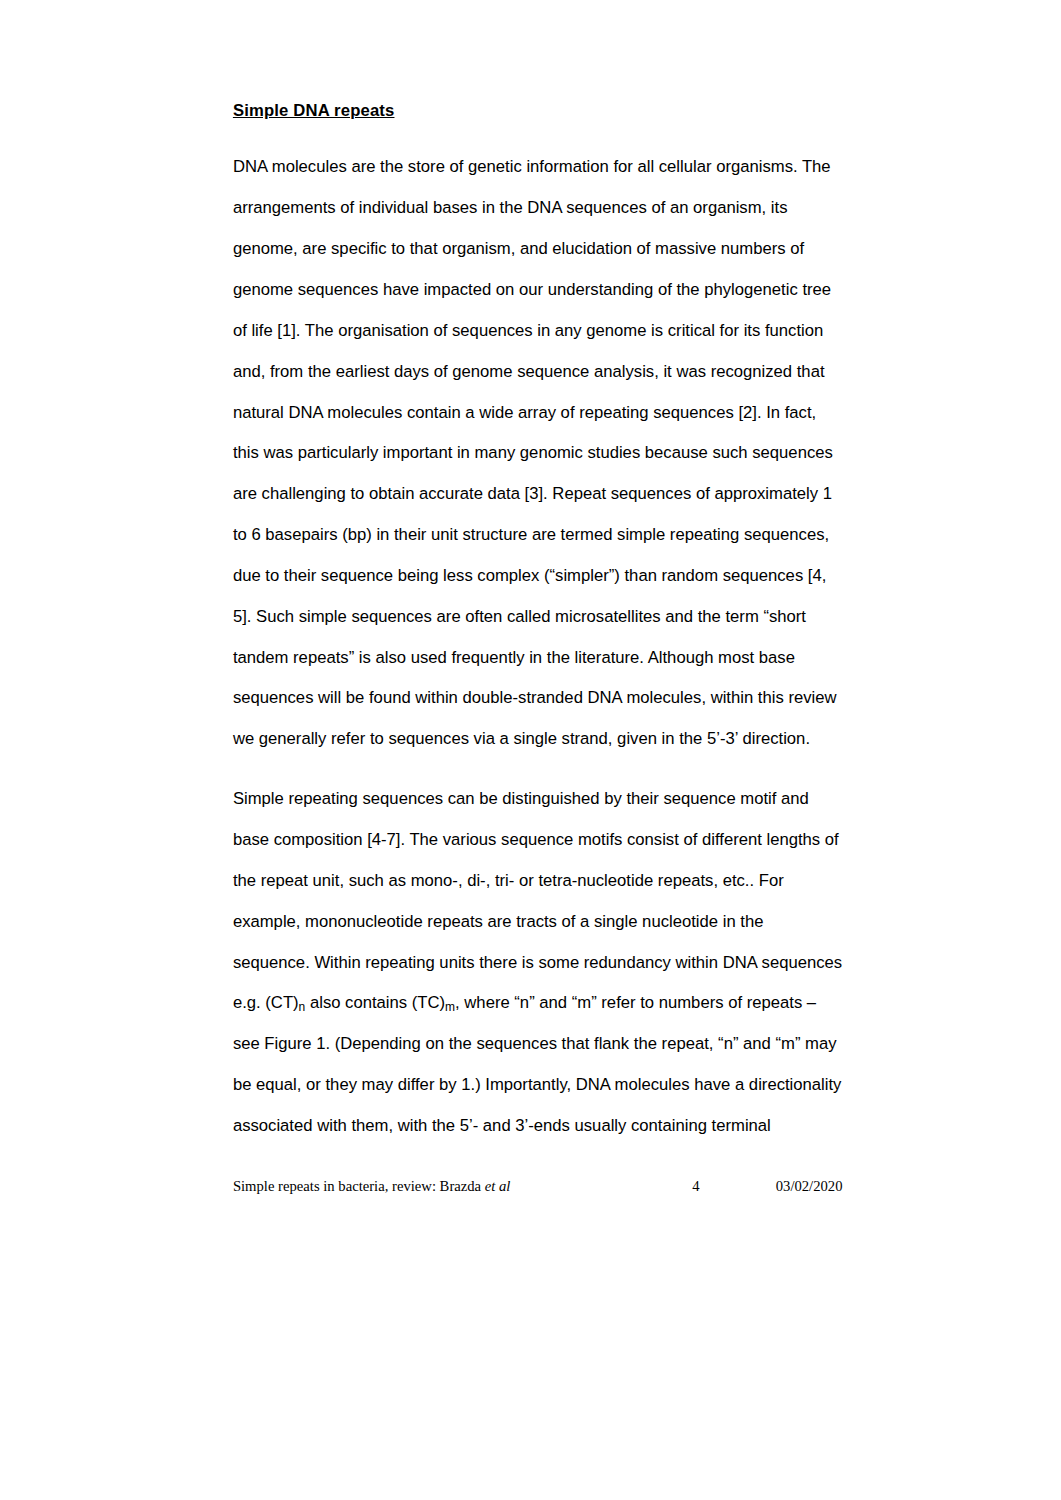Simple DNA repeats
DNA molecules are the store of genetic information for all cellular organisms. The arrangements of individual bases in the DNA sequences of an organism, its genome, are specific to that organism, and elucidation of massive numbers of genome sequences have impacted on our understanding of the phylogenetic tree of life [1]. The organisation of sequences in any genome is critical for its function and, from the earliest days of genome sequence analysis, it was recognized that natural DNA molecules contain a wide array of repeating sequences [2]. In fact, this was particularly important in many genomic studies because such sequences are challenging to obtain accurate data [3]. Repeat sequences of approximately 1 to 6 basepairs (bp) in their unit structure are termed simple repeating sequences, due to their sequence being less complex (“simpler”) than random sequences [4, 5]. Such simple sequences are often called microsatellites and the term “short tandem repeats” is also used frequently in the literature. Although most base sequences will be found within double-stranded DNA molecules, within this review we generally refer to sequences via a single strand, given in the 5’-3’ direction.
Simple repeating sequences can be distinguished by their sequence motif and base composition [4-7]. The various sequence motifs consist of different lengths of the repeat unit, such as mono-, di-, tri- or tetra-nucleotide repeats, etc.. For example, mononucleotide repeats are tracts of a single nucleotide in the sequence. Within repeating units there is some redundancy within DNA sequences e.g. (CT)n also contains (TC)m, where “n” and “m” refer to numbers of repeats – see Figure 1. (Depending on the sequences that flank the repeat, “n” and “m” may be equal, or they may differ by 1.) Importantly, DNA molecules have a directionality associated with them, with the 5’- and 3’-ends usually containing terminal
Simple repeats in bacteria, review: Brazda et al 4 03/02/2020